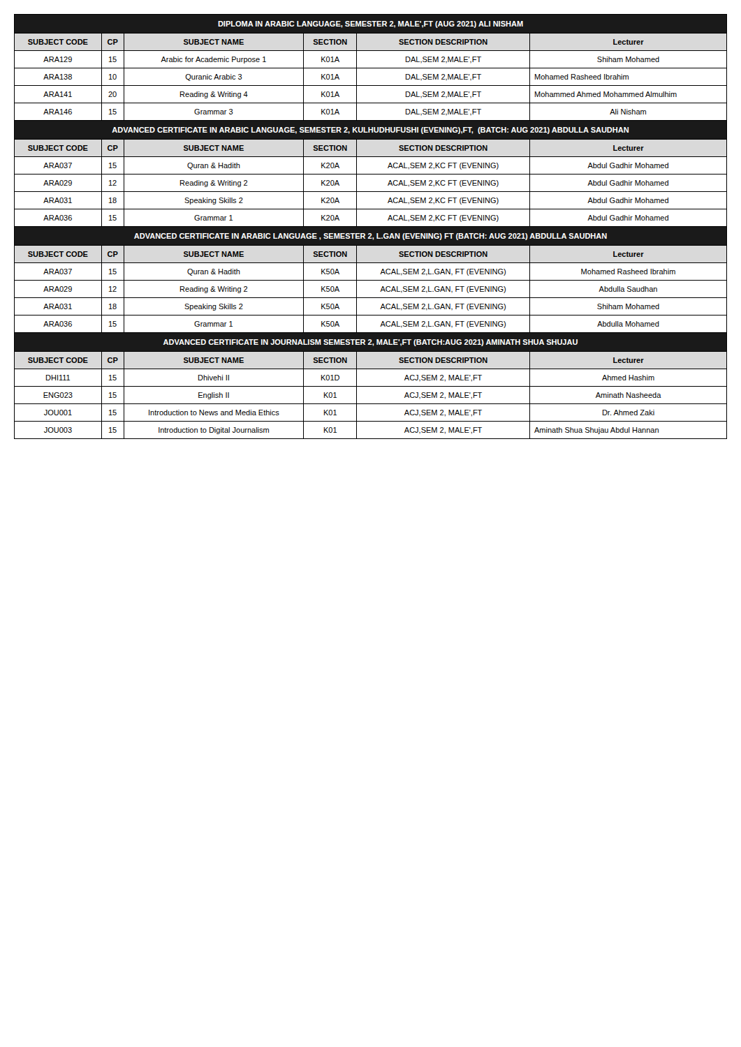| DIPLOMA IN ARABIC LANGUAGE, SEMESTER 2, MALE',FT (AUG 2021) ALI NISHAM |
| SUBJECT CODE | CP | SUBJECT NAME | SECTION | SECTION DESCRIPTION | Lecturer |
| ARA129 | 15 | Arabic for Academic Purpose 1 | K01A | DAL,SEM 2,MALE',FT | Shiham Mohamed |
| ARA138 | 10 | Quranic Arabic 3 | K01A | DAL,SEM 2,MALE',FT | Mohamed Rasheed Ibrahim |
| ARA141 | 20 | Reading & Writing 4 | K01A | DAL,SEM 2,MALE',FT | Mohammed Ahmed Mohammed Almulhim |
| ARA146 | 15 | Grammar 3 | K01A | DAL,SEM 2,MALE',FT | Ali Nisham |
| ADVANCED CERTIFICATE IN ARABIC LANGUAGE, SEMESTER 2, KULHUDHUFUSHI (EVENING),FT, (BATCH: AUG 2021) ABDULLA SAUDHAN |
| SUBJECT CODE | CP | SUBJECT NAME | SECTION | SECTION DESCRIPTION | Lecturer |
| ARA037 | 15 | Quran & Hadith | K20A | ACAL,SEM 2,KC FT (EVENING) | Abdul Gadhir Mohamed |
| ARA029 | 12 | Reading & Writing 2 | K20A | ACAL,SEM 2,KC FT (EVENING) | Abdul Gadhir Mohamed |
| ARA031 | 18 | Speaking Skills 2 | K20A | ACAL,SEM 2,KC FT (EVENING) | Abdul Gadhir Mohamed |
| ARA036 | 15 | Grammar 1 | K20A | ACAL,SEM 2,KC FT (EVENING) | Abdul Gadhir Mohamed |
| ADVANCED CERTIFICATE IN ARABIC LANGUAGE , SEMESTER 2, L.GAN (EVENING) FT (BATCH: AUG 2021) ABDULLA SAUDHAN |
| SUBJECT CODE | CP | SUBJECT NAME | SECTION | SECTION DESCRIPTION | Lecturer |
| ARA037 | 15 | Quran & Hadith | K50A | ACAL,SEM 2,L.GAN, FT (EVENING) | Mohamed Rasheed Ibrahim |
| ARA029 | 12 | Reading & Writing 2 | K50A | ACAL,SEM 2,L.GAN, FT (EVENING) | Abdulla Saudhan |
| ARA031 | 18 | Speaking Skills 2 | K50A | ACAL,SEM 2,L.GAN, FT (EVENING) | Shiham Mohamed |
| ARA036 | 15 | Grammar 1 | K50A | ACAL,SEM 2,L.GAN, FT (EVENING) | Abdulla Mohamed |
| ADVANCED CERTIFICATE IN JOURNALISM SEMESTER 2, MALE',FT (BATCH:AUG 2021) AMINATH SHUA SHUJAU |
| SUBJECT CODE | CP | SUBJECT NAME | SECTION | SECTION DESCRIPTION | Lecturer |
| DHI111 | 15 | Dhivehi II | K01D | ACJ,SEM 2, MALE',FT | Ahmed Hashim |
| ENG023 | 15 | English II | K01 | ACJ,SEM 2, MALE',FT | Aminath Nasheeda |
| JOU001 | 15 | Introduction to News and Media Ethics | K01 | ACJ,SEM 2, MALE',FT | Dr. Ahmed Zaki |
| JOU003 | 15 | Introduction to Digital Journalism | K01 | ACJ,SEM 2, MALE',FT | Aminath Shua Shujau Abdul Hannan |